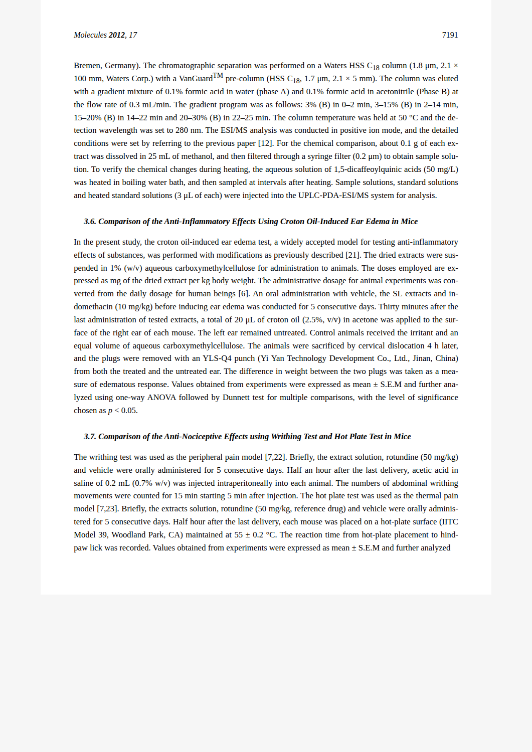Molecules 2012, 17 7191
Bremen, Germany). The chromatographic separation was performed on a Waters HSS C18 column (1.8 μm, 2.1 × 100 mm, Waters Corp.) with a VanGuardTM pre-column (HSS C18, 1.7 μm, 2.1 × 5 mm). The column was eluted with a gradient mixture of 0.1% formic acid in water (phase A) and 0.1% formic acid in acetonitrile (Phase B) at the flow rate of 0.3 mL/min. The gradient program was as follows: 3% (B) in 0–2 min, 3–15% (B) in 2–14 min, 15–20% (B) in 14–22 min and 20–30% (B) in 22–25 min. The column temperature was held at 50 °C and the detection wavelength was set to 280 nm. The ESI/MS analysis was conducted in positive ion mode, and the detailed conditions were set by referring to the previous paper [12]. For the chemical comparison, about 0.1 g of each extract was dissolved in 25 mL of methanol, and then filtered through a syringe filter (0.2 μm) to obtain sample solution. To verify the chemical changes during heating, the aqueous solution of 1,5-dicaffeoylquinic acids (50 mg/L) was heated in boiling water bath, and then sampled at intervals after heating. Sample solutions, standard solutions and heated standard solutions (3 μL of each) were injected into the UPLC-PDA-ESI/MS system for analysis.
3.6. Comparison of the Anti-Inflammatory Effects Using Croton Oil-Induced Ear Edema in Mice
In the present study, the croton oil-induced ear edema test, a widely accepted model for testing anti-inflammatory effects of substances, was performed with modifications as previously described [21]. The dried extracts were suspended in 1% (w/v) aqueous carboxymethylcellulose for administration to animals. The doses employed are expressed as mg of the dried extract per kg body weight. The administrative dosage for animal experiments was converted from the daily dosage for human beings [6]. An oral administration with vehicle, the SL extracts and indomethacin (10 mg/kg) before inducing ear edema was conducted for 5 consecutive days. Thirty minutes after the last administration of tested extracts, a total of 20 μL of croton oil (2.5%, v/v) in acetone was applied to the surface of the right ear of each mouse. The left ear remained untreated. Control animals received the irritant and an equal volume of aqueous carboxymethylcellulose. The animals were sacrificed by cervical dislocation 4 h later, and the plugs were removed with an YLS-Q4 punch (Yi Yan Technology Development Co., Ltd., Jinan, China) from both the treated and the untreated ear. The difference in weight between the two plugs was taken as a measure of edematous response. Values obtained from experiments were expressed as mean ± S.E.M and further analyzed using one-way ANOVA followed by Dunnett test for multiple comparisons, with the level of significance chosen as p < 0.05.
3.7. Comparison of the Anti-Nociceptive Effects using Writhing Test and Hot Plate Test in Mice
The writhing test was used as the peripheral pain model [7,22]. Briefly, the extract solution, rotundine (50 mg/kg) and vehicle were orally administered for 5 consecutive days. Half an hour after the last delivery, acetic acid in saline of 0.2 mL (0.7% w/v) was injected intraperitoneally into each animal. The numbers of abdominal writhing movements were counted for 15 min starting 5 min after injection. The hot plate test was used as the thermal pain model [7,23]. Briefly, the extracts solution, rotundine (50 mg/kg, reference drug) and vehicle were orally administered for 5 consecutive days. Half hour after the last delivery, each mouse was placed on a hot-plate surface (IITC Model 39, Woodland Park, CA) maintained at 55 ± 0.2 °C. The reaction time from hot-plate placement to hind-paw lick was recorded. Values obtained from experiments were expressed as mean ± S.E.M and further analyzed